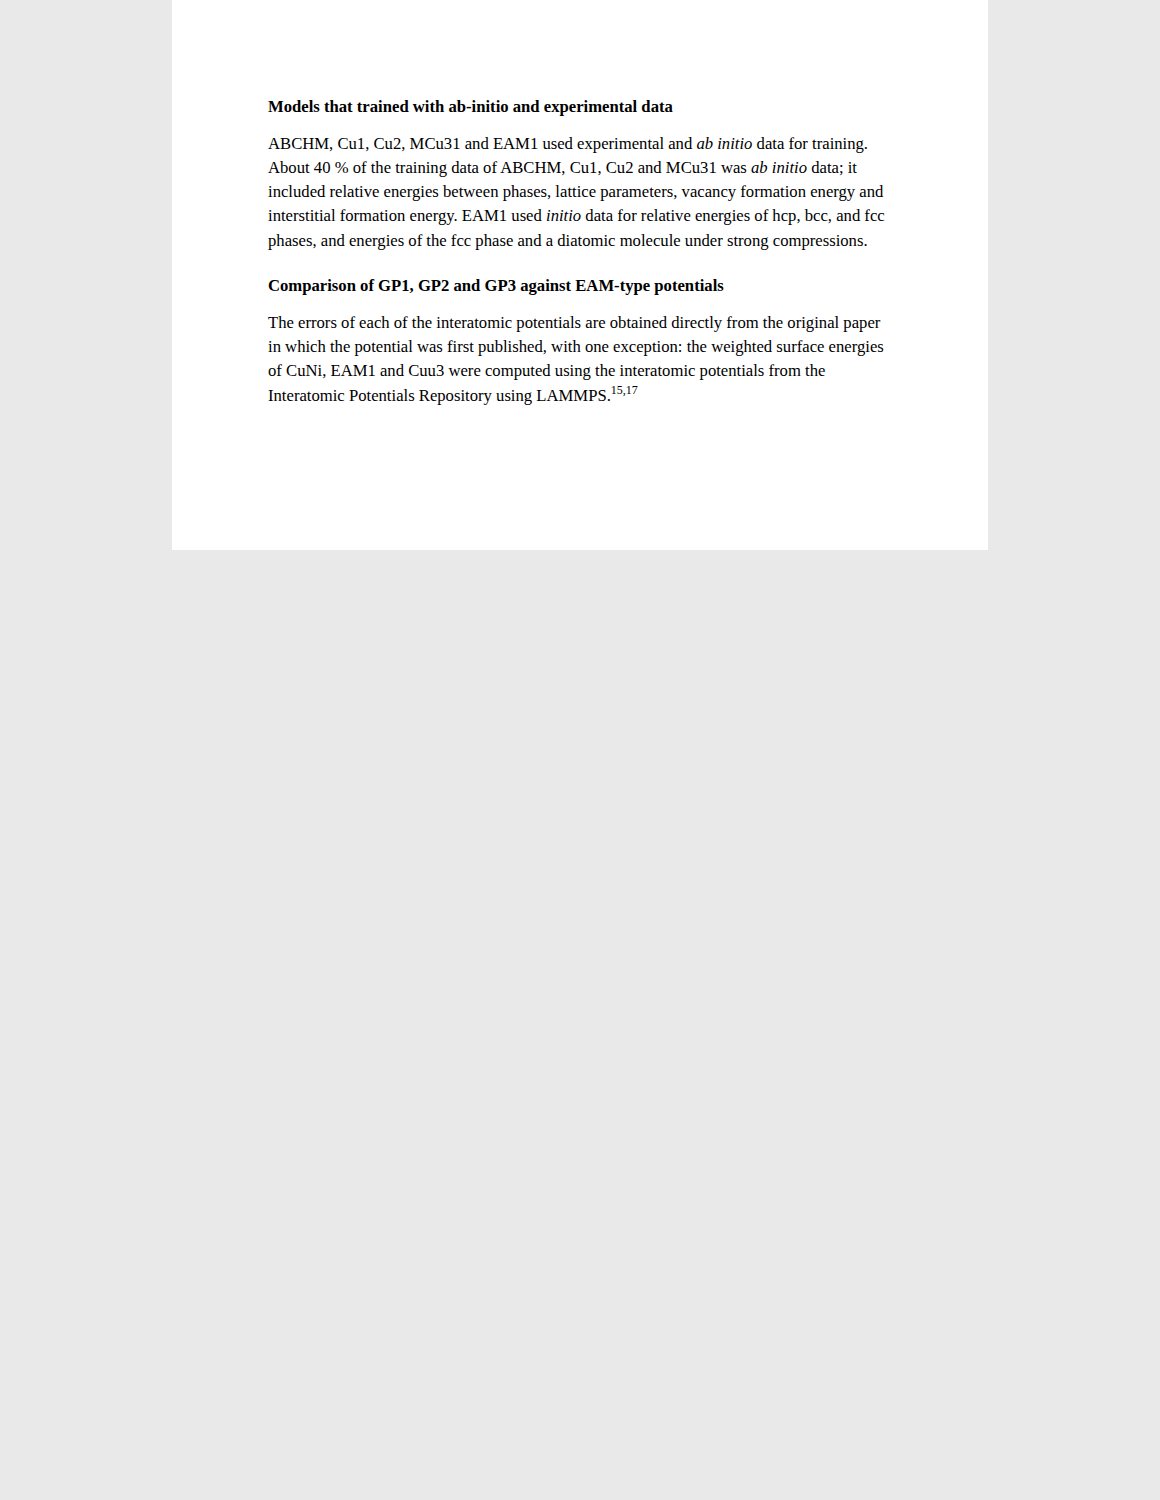Models that trained with ab-initio and experimental data
ABCHM, Cu1, Cu2, MCu31 and EAM1 used experimental and ab initio data for training. About 40 % of the training data of ABCHM, Cu1, Cu2 and MCu31 was ab initio data; it included relative energies between phases, lattice parameters, vacancy formation energy and interstitial formation energy. EAM1 used initio data for relative energies of hcp, bcc, and fcc phases, and energies of the fcc phase and a diatomic molecule under strong compressions.
Comparison of GP1, GP2 and GP3 against EAM-type potentials
The errors of each of the interatomic potentials are obtained directly from the original paper in which the potential was first published, with one exception: the weighted surface energies of CuNi, EAM1 and Cuu3 were computed using the interatomic potentials from the Interatomic Potentials Repository using LAMMPS.15,17